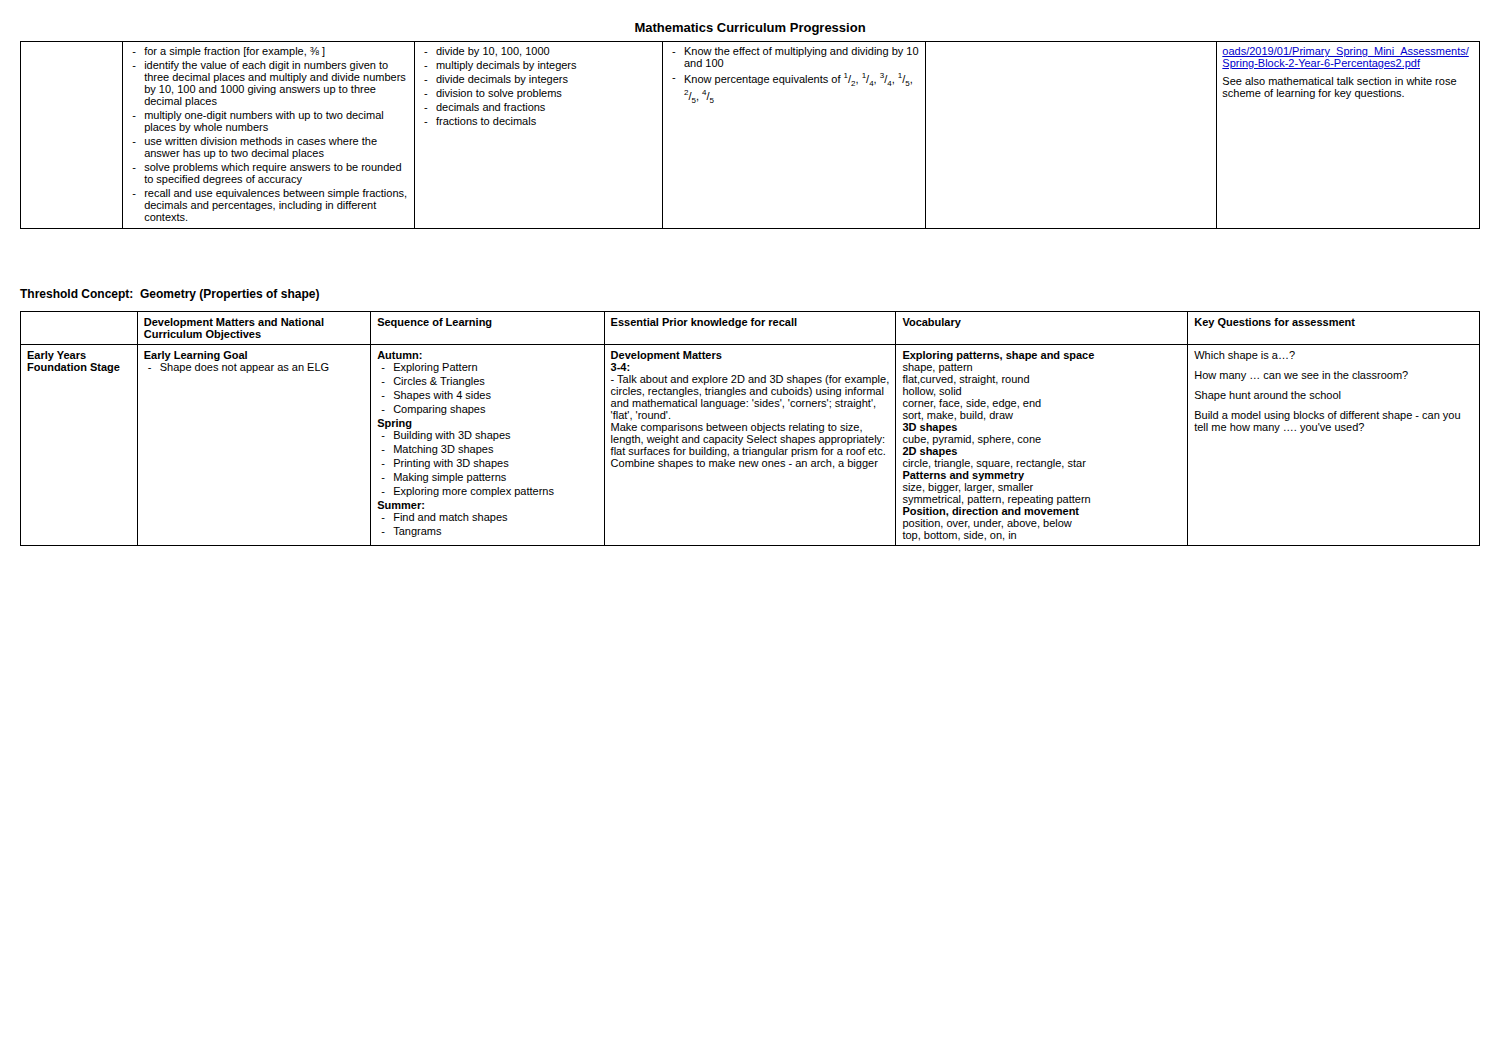Mathematics Curriculum Progression
| | for a simple fraction [for example, ⅜ ] identify the value of each digit in numbers given to three decimal places and multiply and divide numbers by 10, 100 and 1000 giving answers up to three decimal places multiply one-digit numbers with up to two decimal places by whole numbers use written division methods in cases where the answer has up to two decimal places solve problems which require answers to be rounded to specified degrees of accuracy recall and use equivalences between simple fractions, decimals and percentages, including in different contexts. | divide by 10, 100, 1000 multiply decimals by integers divide decimals by integers division to solve problems decimals and fractions fractions to decimals | Know the effect of multiplying and dividing by 10 and 100 Know percentage equivalents of 1 / 2 , 1 / 4 , 3 / 4 , 1 / 5 , 2 / 5 , 4 / 5 | | oads/2019/01/Primary_Spring_Mini_Assessments/Spring-Block-2-Year-6-Percentages2.pdf See also mathematical talk section in white rose scheme of learning for key questions. |
Threshold Concept: Geometry (Properties of shape)
| | Development Matters and National Curriculum Objectives | Sequence of Learning | Essential Prior knowledge for recall | Vocabulary | Key Questions for assessment |
| --- | --- | --- | --- | --- | --- |
| Early Years Foundation Stage | Early Learning Goal Shape does not appear as an ELG | Autumn: Exploring Pattern Circles & Triangles Shapes with 4 sides Comparing shapes Spring Building with 3D shapes Matching 3D shapes Printing with 3D shapes Making simple patterns Exploring more complex patterns Summer: Find and match shapes Tangrams | Development Matters 3-4: - Talk about and explore 2D and 3D shapes (for example, circles, rectangles, triangles and cuboids) using informal and mathematical language: 'sides', 'corners'; straight', 'flat', 'round'. Make comparisons between objects relating to size, length, weight and capacity Select shapes appropriately: flat surfaces for building, a triangular prism for a roof etc. Combine shapes to make new ones - an arch, a bigger | Exploring patterns, shape and space shape, pattern flat,curved, straight, round hollow, solid corner, face, side, edge, end sort, make, build, draw 3D shapes cube, pyramid, sphere, cone 2D shapes circle, triangle, square, rectangle, star Patterns and symmetry size, bigger, larger, smaller symmetrical, pattern, repeating pattern Position, direction and movement position, over, under, above, below top, bottom, side, on, in | Which shape is a…? How many … can we see in the classroom? Shape hunt around the school Build a model using blocks of different shape - can you tell me how many …. you've used? |